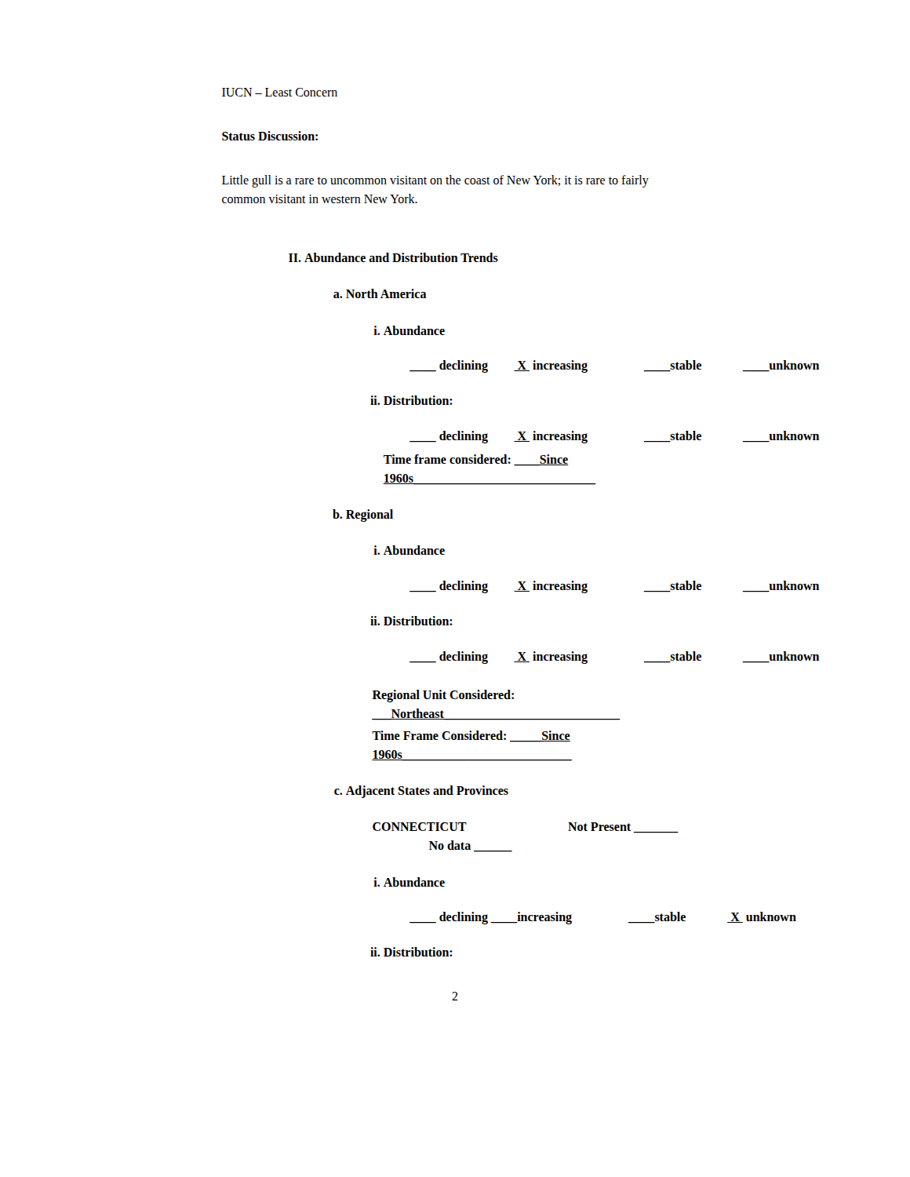IUCN – Least Concern
Status Discussion:
Little gull is a rare to uncommon visitant on the coast of New York; it is rare to fairly common visitant in western New York.
Abundance and Distribution Trends
North America
Abundance
____ declining X increasing ____stable ____unknown
Distribution:
____ declining X increasing ____stable ____unknown
Time frame considered: ____Since 1960s_____________________________
Regional
Abundance
____ declining X increasing ____stable ____unknown
Distribution:
____ declining X increasing ____stable ____unknown
Regional Unit Considered: ___Northeast____________________________
Time Frame Considered: _____Since 1960s___________________________
Adjacent States and Provinces
CONNECTICUT Not Present _______ No data ______
Abundance
____ declining ____increasing ____stable X unknown
Distribution:
2